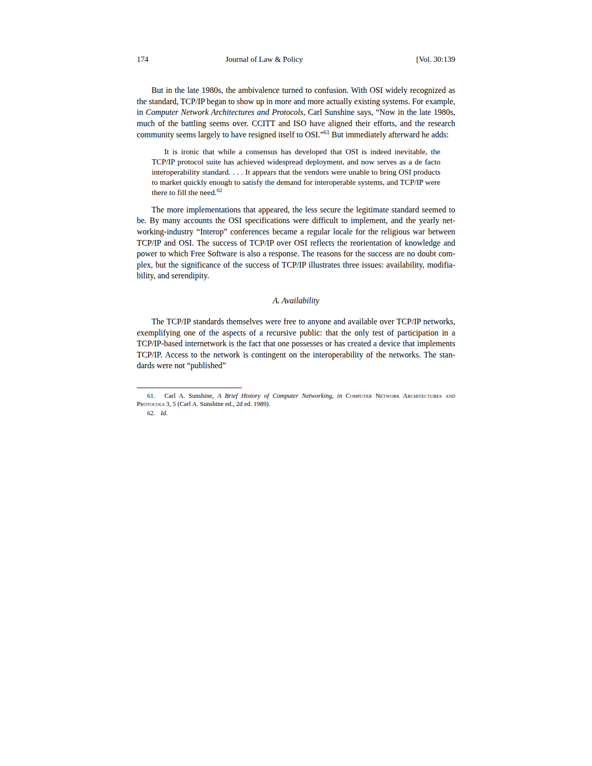174
Journal of Law & Policy
[Vol. 30:139
But in the late 1980s, the ambivalence turned to confusion. With OSI widely recognized as the standard, TCP/IP began to show up in more and more actually existing systems. For example, in Computer Network Architectures and Protocols, Carl Sunshine says, “Now in the late 1980s, much of the battling seems over. CCITT and ISO have aligned their efforts, and the research community seems largely to have resigned itself to OSI.”61 But immediately afterward he adds:
It is ironic that while a consensus has developed that OSI is indeed inevitable, the TCP/IP protocol suite has achieved widespread deployment, and now serves as a de facto interoperability standard. . . . It appears that the vendors were unable to bring OSI products to market quickly enough to satisfy the demand for interoperable systems, and TCP/IP were there to fill the need.62
The more implementations that appeared, the less secure the legitimate standard seemed to be. By many accounts the OSI specifications were difficult to implement, and the yearly networking-industry “Interop” conferences became a regular locale for the religious war between TCP/IP and OSI. The success of TCP/IP over OSI reflects the reorientation of knowledge and power to which Free Software is also a response. The reasons for the success are no doubt complex, but the significance of the success of TCP/IP illustrates three issues: availability, modifiability, and serendipity.
A. Availability
The TCP/IP standards themselves were free to anyone and available over TCP/IP networks, exemplifying one of the aspects of a recursive public: that the only test of participation in a TCP/IP-based internetwork is the fact that one possesses or has created a device that implements TCP/IP. Access to the network is contingent on the interoperability of the networks. The standards were not “published”
61. Carl A. Sunshine, A Brief History of Computer Networking, in Computer Network Architectures and Protocols 3, 5 (Carl A. Sunshine ed., 2d ed. 1989).
62. Id.